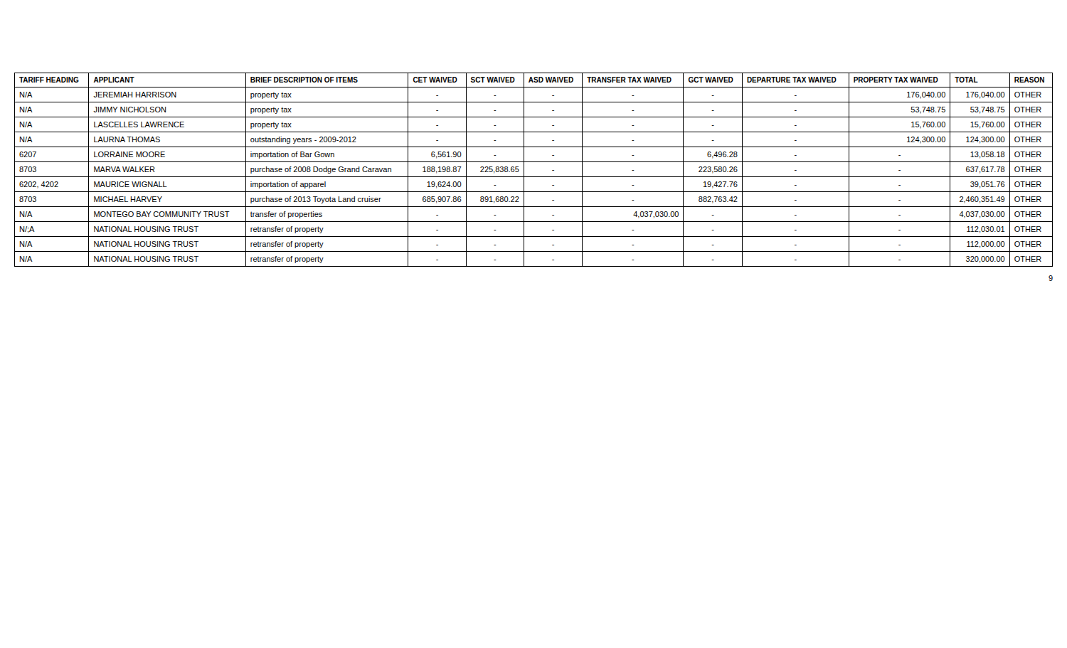| TARIFF HEADING | APPLICANT | BRIEF DESCRIPTION OF ITEMS | CET WAIVED | SCT WAIVED | ASD WAIVED | TRANSFER TAX WAIVED | GCT WAIVED | DEPARTURE TAX WAIVED | PROPERTY TAX WAIVED | TOTAL | REASON |
| --- | --- | --- | --- | --- | --- | --- | --- | --- | --- | --- | --- |
| N/A | JEREMIAH HARRISON | property tax | - | - | - | - | - | - | 176,040.00 | 176,040.00 | OTHER |
| N/A | JIMMY NICHOLSON | property tax | - | - | - | - | - | - | 53,748.75 | 53,748.75 | OTHER |
| N/A | LASCELLES LAWRENCE | property tax | - | - | - | - | - | - | 15,760.00 | 15,760.00 | OTHER |
| N/A | LAURNA THOMAS | outstanding years - 2009-2012 | - | - | - | - | - | - | 124,300.00 | 124,300.00 | OTHER |
| 6207 | LORRAINE MOORE | importation of Bar Gown | 6,561.90 | - | - | - | 6,496.28 | - | - | 13,058.18 | OTHER |
| 8703 | MARVA WALKER | purchase of 2008 Dodge Grand Caravan | 188,198.87 | 225,838.65 | - | - | 223,580.26 | - | - | 637,617.78 | OTHER |
| 6202, 4202 | MAURICE WIGNALL | importation of apparel | 19,624.00 | - | - | - | 19,427.76 | - | - | 39,051.76 | OTHER |
| 8703 | MICHAEL HARVEY | purchase of 2013 Toyota Land cruiser | 685,907.86 | 891,680.22 | - | - | 882,763.42 | - | - | 2,460,351.49 | OTHER |
| N/A | MONTEGO BAY COMMUNITY TRUST | transfer of properties | - | - | - | 4,037,030.00 | - | - | - | 4,037,030.00 | OTHER |
| N/;A | NATIONAL HOUSING TRUST | retransfer of property | - | - | - | - | - | - | - | 112,030.01 | OTHER |
| N/A | NATIONAL HOUSING TRUST | retransfer of property | - | - | - | - | - | - | - | 112,000.00 | OTHER |
| N/A | NATIONAL HOUSING TRUST | retransfer of property | - | - | - | - | - | - | - | 320,000.00 | OTHER |
9